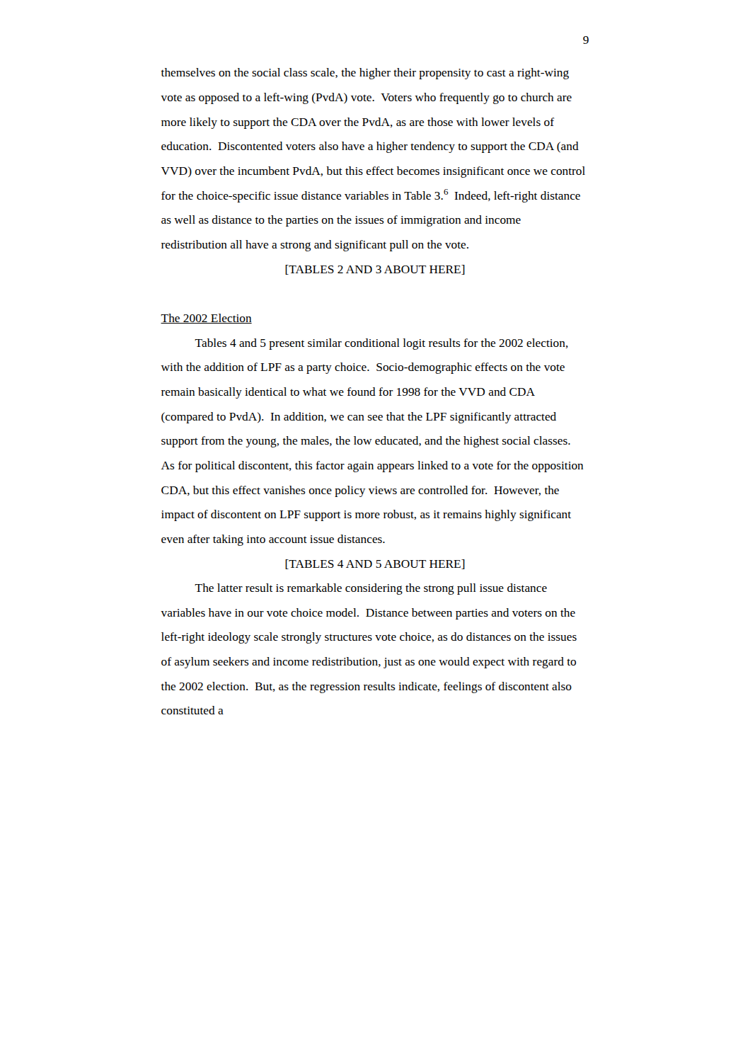9
themselves on the social class scale, the higher their propensity to cast a right-wing vote as opposed to a left-wing (PvdA) vote. Voters who frequently go to church are more likely to support the CDA over the PvdA, as are those with lower levels of education. Discontented voters also have a higher tendency to support the CDA (and VVD) over the incumbent PvdA, but this effect becomes insignificant once we control for the choice-specific issue distance variables in Table 3.6 Indeed, left-right distance as well as distance to the parties on the issues of immigration and income redistribution all have a strong and significant pull on the vote.
[TABLES 2 AND 3 ABOUT HERE]
The 2002 Election
Tables 4 and 5 present similar conditional logit results for the 2002 election, with the addition of LPF as a party choice. Socio-demographic effects on the vote remain basically identical to what we found for 1998 for the VVD and CDA (compared to PvdA). In addition, we can see that the LPF significantly attracted support from the young, the males, the low educated, and the highest social classes. As for political discontent, this factor again appears linked to a vote for the opposition CDA, but this effect vanishes once policy views are controlled for. However, the impact of discontent on LPF support is more robust, as it remains highly significant even after taking into account issue distances.
[TABLES 4 AND 5 ABOUT HERE]
The latter result is remarkable considering the strong pull issue distance variables have in our vote choice model. Distance between parties and voters on the left-right ideology scale strongly structures vote choice, as do distances on the issues of asylum seekers and income redistribution, just as one would expect with regard to the 2002 election. But, as the regression results indicate, feelings of discontent also constituted a